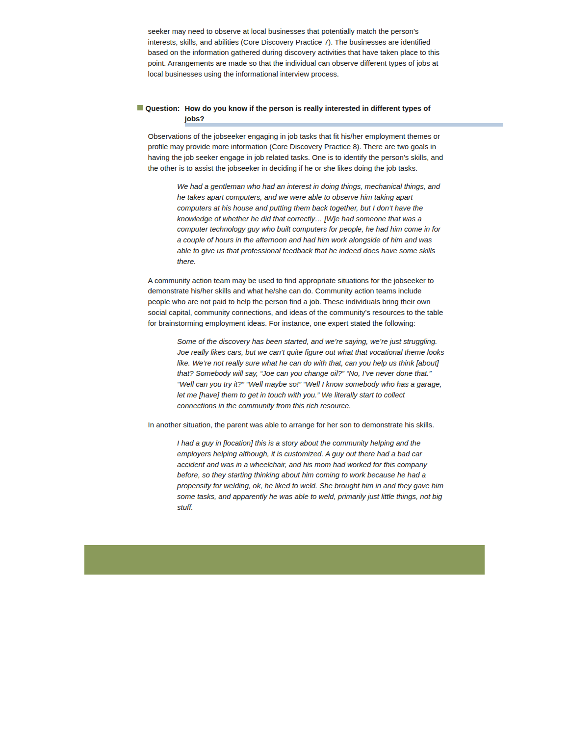seeker may need to observe at local businesses that potentially match the person’s interests, skills, and abilities (Core Discovery Practice 7). The businesses are identified based on the information gathered during discovery activities that have taken place to this point. Arrangements are made so that the individual can observe different types of jobs at local businesses using the informational interview process.
Question: How do you know if the person is really interested in different types of jobs?
Observations of the jobseeker engaging in job tasks that fit his/her employment themes or profile may provide more information (Core Discovery Practice 8). There are two goals in having the job seeker engage in job related tasks. One is to identify the person’s skills, and the other is to assist the jobseeker in deciding if he or she likes doing the job tasks.
We had a gentleman who had an interest in doing things, mechanical things, and he takes apart computers, and we were able to observe him taking apart computers at his house and putting them back together, but I don’t have the knowledge of whether he did that correctly… [W]e had someone that was a computer technology guy who built computers for people, he had him come in for a couple of hours in the afternoon and had him work alongside of him and was able to give us that professional feedback that he indeed does have some skills there.
A community action team may be used to find appropriate situations for the jobseeker to demonstrate his/her skills and what he/she can do. Community action teams include people who are not paid to help the person find a job. These individuals bring their own social capital, community connections, and ideas of the community’s resources to the table for brainstorming employment ideas. For instance, one expert stated the following:
Some of the discovery has been started, and we’re saying, we’re just struggling. Joe really likes cars, but we can’t quite figure out what that vocational theme looks like. We’re not really sure what he can do with that, can you help us think [about] that? Somebody will say, “Joe can you change oil?” “No, I’ve never done that.” “Well can you try it?” “Well maybe so!” “Well I know somebody who has a garage, let me [have] them to get in touch with you.” We literally start to collect connections in the community from this rich resource.
In another situation, the parent was able to arrange for her son to demonstrate his skills.
I had a guy in [location] this is a story about the community helping and the employers helping although, it is customized. A guy out there had a bad car accident and was in a wheelchair, and his mom had worked for this company before, so they starting thinking about him coming to work because he had a propensity for welding, ok, he liked to weld. She brought him in and they gave him some tasks, and apparently he was able to weld, primarily just little things, not big stuff.